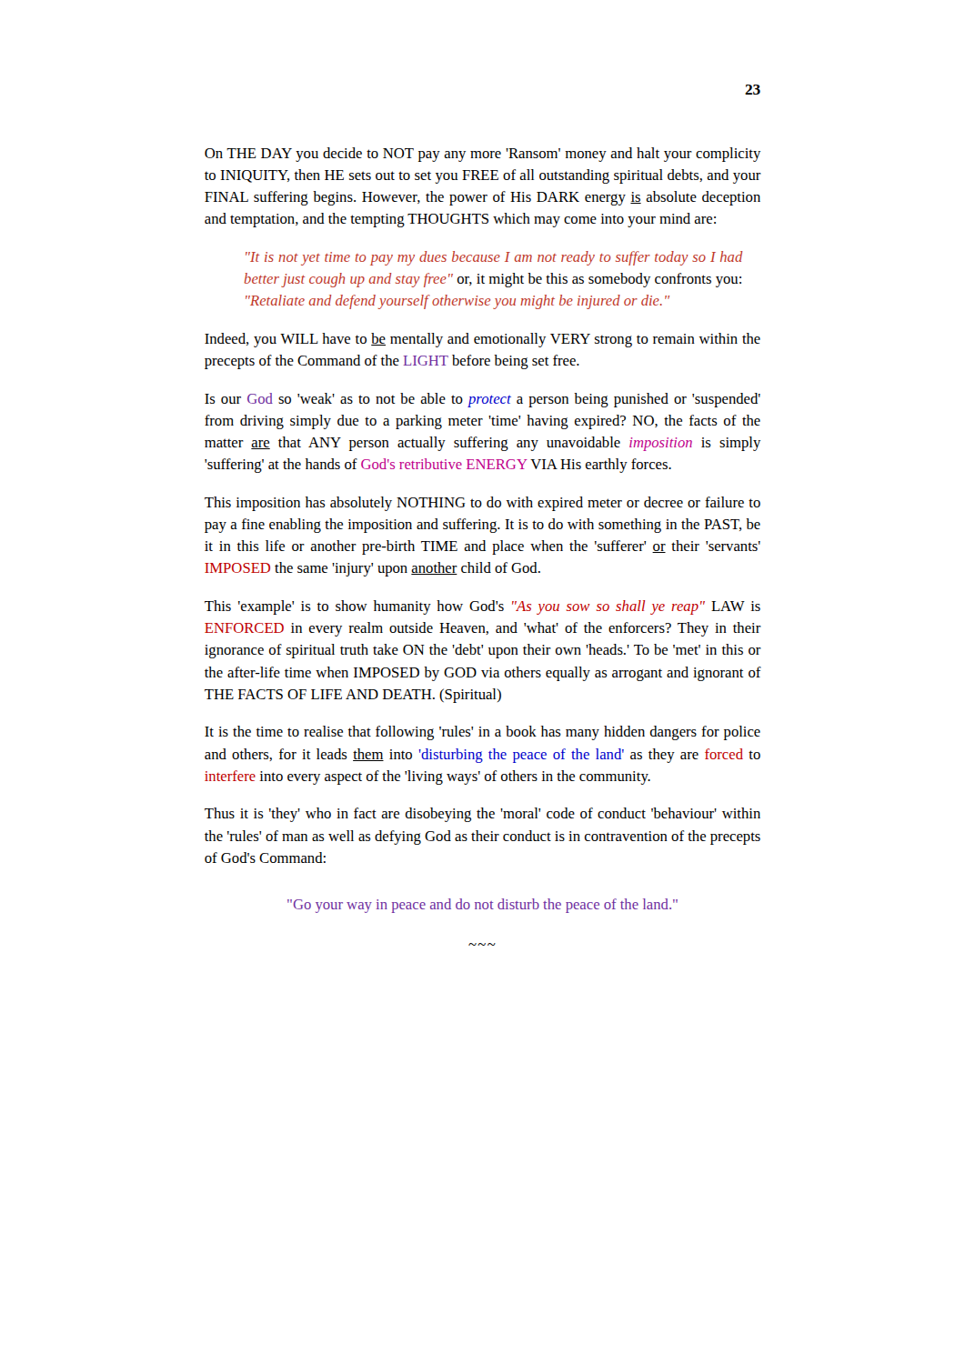23
On THE DAY you decide to NOT pay any more 'Ransom' money and halt your complicity to INIQUITY, then HE sets out to set you FREE of all outstanding spiritual debts, and your FINAL suffering begins. However, the power of His DARK energy is absolute deception and temptation, and the tempting THOUGHTS which may come into your mind are:
"It is not yet time to pay my dues because I am not ready to suffer today so I had better just cough up and stay free" or, it might be this as somebody confronts you: "Retaliate and defend yourself otherwise you might be injured or die."
Indeed, you WILL have to be mentally and emotionally VERY strong to remain within the precepts of the Command of the LIGHT before being set free.
Is our God so 'weak' as to not be able to protect a person being punished or 'suspended' from driving simply due to a parking meter 'time' having expired? NO, the facts of the matter are that ANY person actually suffering any unavoidable imposition is simply 'suffering' at the hands of God's retributive ENERGY VIA His earthly forces.
This imposition has absolutely NOTHING to do with expired meter or decree or failure to pay a fine enabling the imposition and suffering. It is to do with something in the PAST, be it in this life or another pre-birth TIME and place when the 'sufferer' or their 'servants' IMPOSED the same 'injury' upon another child of God.
This 'example' is to show humanity how God's "As you sow so shall ye reap" LAW is ENFORCED in every realm outside Heaven, and 'what' of the enforcers? They in their ignorance of spiritual truth take ON the 'debt' upon their own 'heads.' To be 'met' in this or the after-life time when IMPOSED by GOD via others equally as arrogant and ignorant of THE FACTS OF LIFE AND DEATH. (Spiritual)
It is the time to realise that following 'rules' in a book has many hidden dangers for police and others, for it leads them into 'disturbing the peace of the land' as they are forced to interfere into every aspect of the 'living ways' of others in the community.
Thus it is 'they' who in fact are disobeying the 'moral' code of conduct 'behaviour' within the 'rules' of man as well as defying God as their conduct is in contravention of the precepts of God's Command:
"Go your way in peace and do not disturb the peace of the land."
~~~